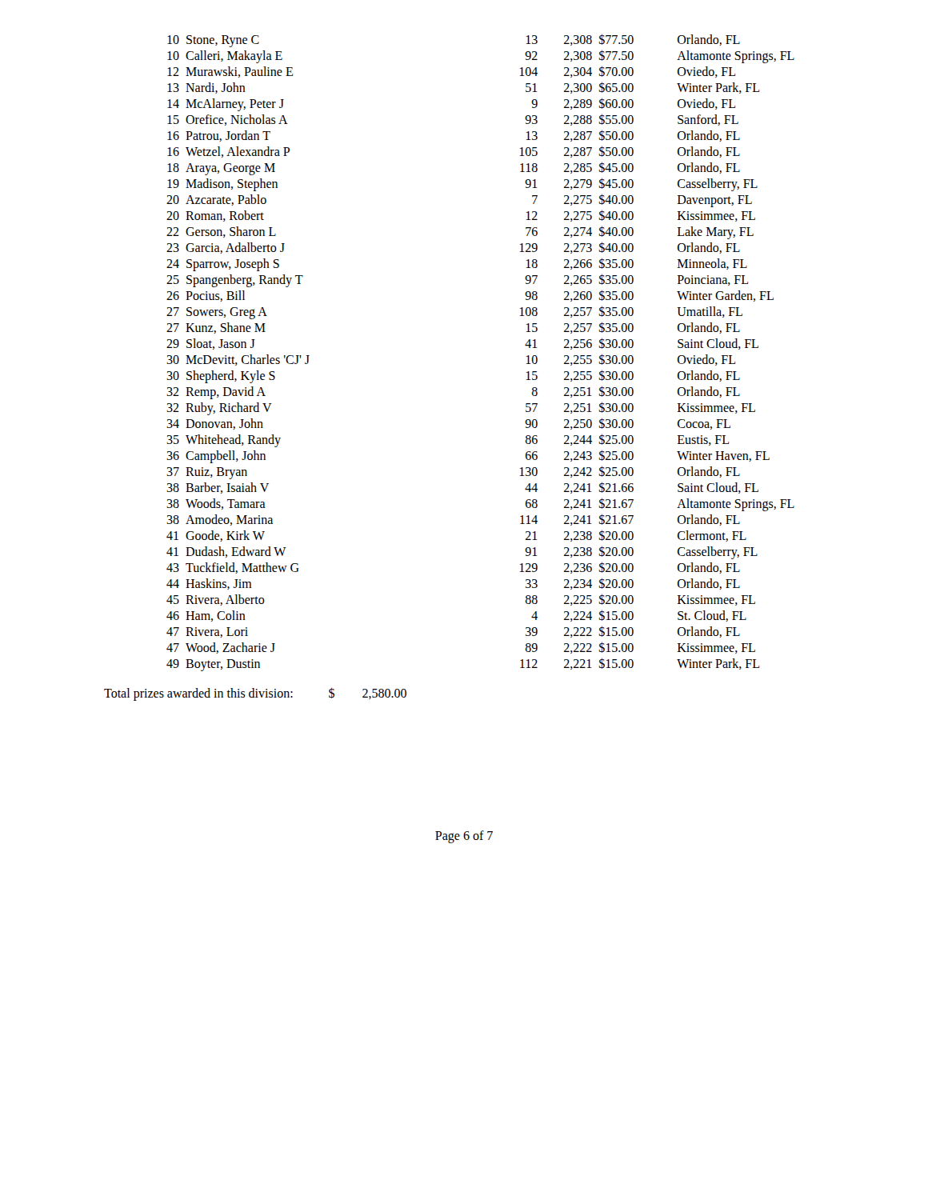| 10 | Stone, Ryne C | 13 | 2,308 | $77.50 | Orlando, FL |
| 10 | Calleri, Makayla E | 92 | 2,308 | $77.50 | Altamonte Springs, FL |
| 12 | Murawski, Pauline E | 104 | 2,304 | $70.00 | Oviedo, FL |
| 13 | Nardi, John | 51 | 2,300 | $65.00 | Winter Park, FL |
| 14 | McAlarney, Peter J | 9 | 2,289 | $60.00 | Oviedo, FL |
| 15 | Orefice, Nicholas A | 93 | 2,288 | $55.00 | Sanford, FL |
| 16 | Patrou, Jordan T | 13 | 2,287 | $50.00 | Orlando, FL |
| 16 | Wetzel, Alexandra P | 105 | 2,287 | $50.00 | Orlando, FL |
| 18 | Araya, George M | 118 | 2,285 | $45.00 | Orlando, FL |
| 19 | Madison, Stephen | 91 | 2,279 | $45.00 | Casselberry, FL |
| 20 | Azcarate, Pablo | 7 | 2,275 | $40.00 | Davenport, FL |
| 20 | Roman, Robert | 12 | 2,275 | $40.00 | Kissimmee, FL |
| 22 | Gerson, Sharon L | 76 | 2,274 | $40.00 | Lake Mary, FL |
| 23 | Garcia, Adalberto J | 129 | 2,273 | $40.00 | Orlando, FL |
| 24 | Sparrow, Joseph S | 18 | 2,266 | $35.00 | Minneola, FL |
| 25 | Spangenberg, Randy T | 97 | 2,265 | $35.00 | Poinciana, FL |
| 26 | Pocius, Bill | 98 | 2,260 | $35.00 | Winter Garden, FL |
| 27 | Sowers, Greg A | 108 | 2,257 | $35.00 | Umatilla, FL |
| 27 | Kunz, Shane M | 15 | 2,257 | $35.00 | Orlando, FL |
| 29 | Sloat, Jason J | 41 | 2,256 | $30.00 | Saint Cloud, FL |
| 30 | McDevitt, Charles 'CJ' J | 10 | 2,255 | $30.00 | Oviedo, FL |
| 30 | Shepherd, Kyle S | 15 | 2,255 | $30.00 | Orlando, FL |
| 32 | Remp, David A | 8 | 2,251 | $30.00 | Orlando, FL |
| 32 | Ruby, Richard V | 57 | 2,251 | $30.00 | Kissimmee, FL |
| 34 | Donovan, John | 90 | 2,250 | $30.00 | Cocoa, FL |
| 35 | Whitehead, Randy | 86 | 2,244 | $25.00 | Eustis, FL |
| 36 | Campbell, John | 66 | 2,243 | $25.00 | Winter Haven, FL |
| 37 | Ruiz, Bryan | 130 | 2,242 | $25.00 | Orlando, FL |
| 38 | Barber, Isaiah V | 44 | 2,241 | $21.66 | Saint Cloud, FL |
| 38 | Woods, Tamara | 68 | 2,241 | $21.67 | Altamonte Springs, FL |
| 38 | Amodeo, Marina | 114 | 2,241 | $21.67 | Orlando, FL |
| 41 | Goode, Kirk W | 21 | 2,238 | $20.00 | Clermont, FL |
| 41 | Dudash, Edward W | 91 | 2,238 | $20.00 | Casselberry, FL |
| 43 | Tuckfield, Matthew G | 129 | 2,236 | $20.00 | Orlando, FL |
| 44 | Haskins, Jim | 33 | 2,234 | $20.00 | Orlando, FL |
| 45 | Rivera, Alberto | 88 | 2,225 | $20.00 | Kissimmee, FL |
| 46 | Ham, Colin | 4 | 2,224 | $15.00 | St. Cloud, FL |
| 47 | Rivera, Lori | 39 | 2,222 | $15.00 | Orlando, FL |
| 47 | Wood, Zacharie J | 89 | 2,222 | $15.00 | Kissimmee, FL |
| 49 | Boyter, Dustin | 112 | 2,221 | $15.00 | Winter Park, FL |
Total prizes awarded in this division: $ 2,580.00
Page 6 of 7